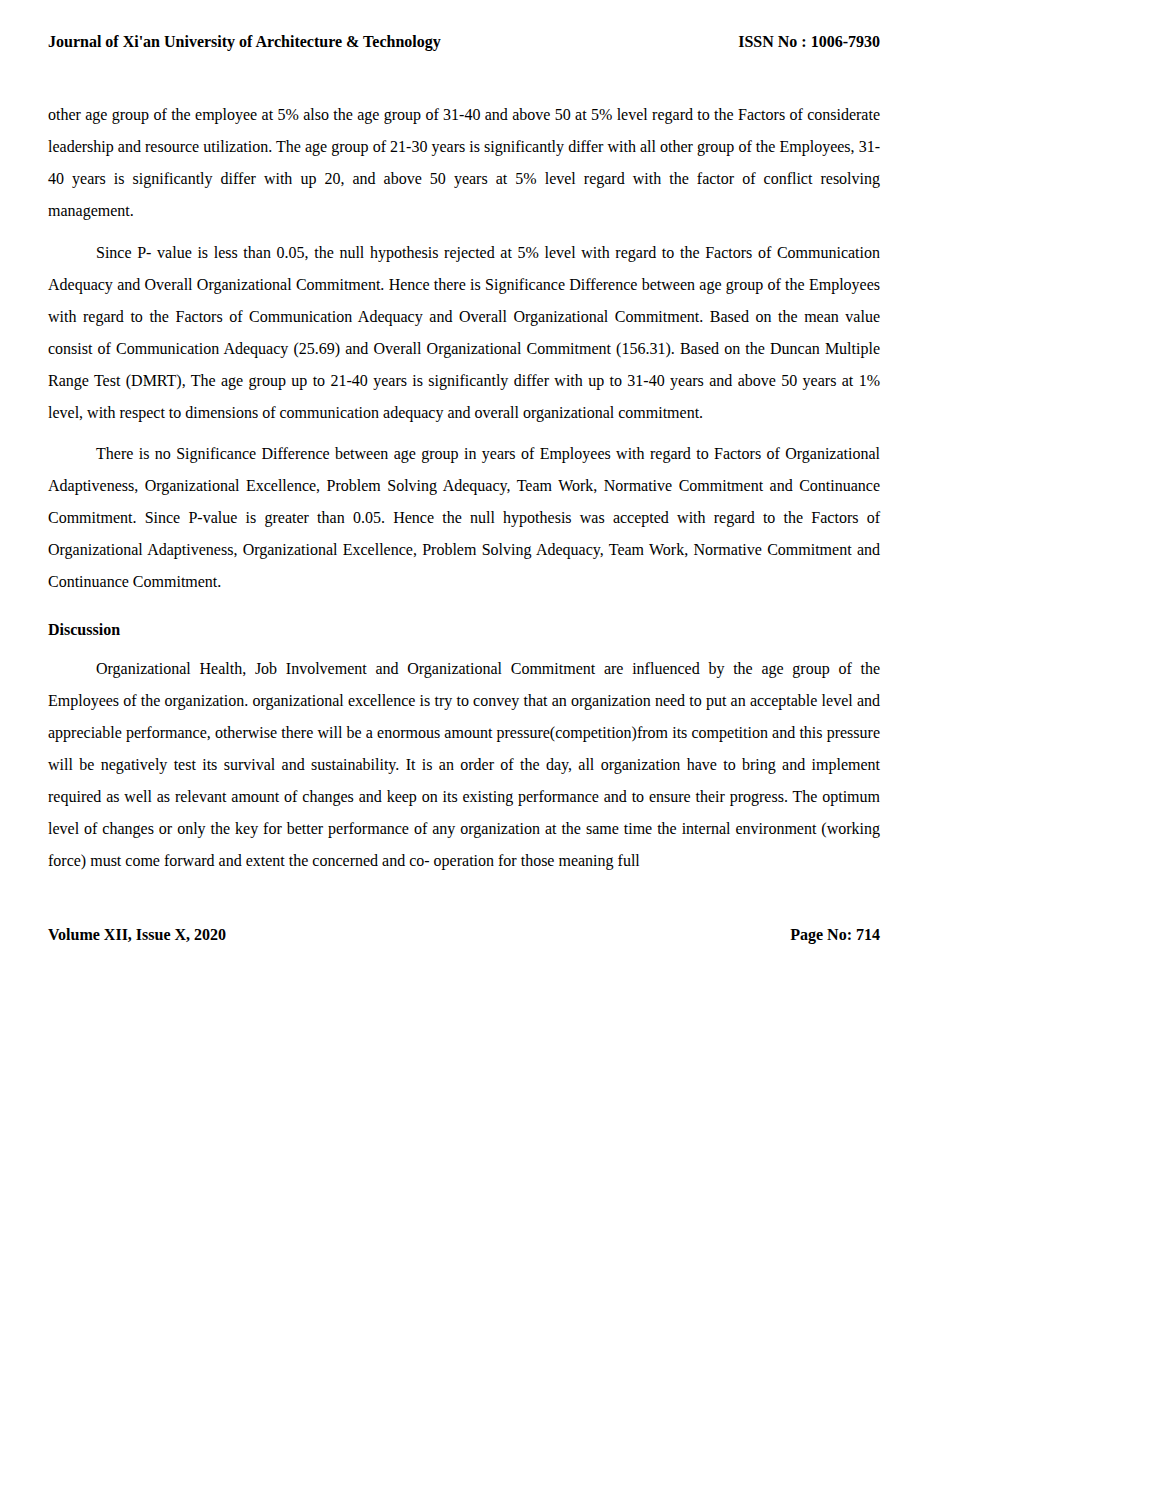Journal of Xi'an University of Architecture & Technology
ISSN No : 1006-7930
other age group of the employee at 5% also the age group of 31-40 and above 50 at 5% level regard to the Factors of considerate leadership and resource utilization. The age group of 21-30 years is significantly differ with all other group of the Employees, 31-40 years is significantly differ with up 20, and above 50 years at 5% level regard with the factor of conflict resolving management.
Since P- value is less than 0.05, the null hypothesis rejected at 5% level with regard to the Factors of Communication Adequacy and Overall Organizational Commitment. Hence there is Significance Difference between age group of the Employees with regard to the Factors of Communication Adequacy and Overall Organizational Commitment. Based on the mean value consist of Communication Adequacy (25.69) and Overall Organizational Commitment (156.31). Based on the Duncan Multiple Range Test (DMRT), The age group up to 21-40 years is significantly differ with up to 31-40 years and above 50 years at 1% level, with respect to dimensions of communication adequacy and overall organizational commitment.
There is no Significance Difference between age group in years of Employees with regard to Factors of Organizational Adaptiveness, Organizational Excellence, Problem Solving Adequacy, Team Work, Normative Commitment and Continuance Commitment. Since P-value is greater than 0.05. Hence the null hypothesis was accepted with regard to the Factors of Organizational Adaptiveness, Organizational Excellence, Problem Solving Adequacy, Team Work, Normative Commitment and Continuance Commitment.
Discussion
Organizational Health, Job Involvement and Organizational Commitment are influenced by the age group of the Employees of the organization. organizational excellence is try to convey that an organization need to put an acceptable level and appreciable performance, otherwise there will be a enormous amount pressure(competition)from its competition and this pressure will be negatively test its survival and sustainability. It is an order of the day, all organization have to bring and implement required as well as relevant amount of changes and keep on its existing performance and to ensure their progress. The optimum level of changes or only the key for better performance of any organization at the same time the internal environment (working force) must come forward and extent the concerned and co- operation for those meaning full
Volume XII, Issue X, 2020
Page No: 714